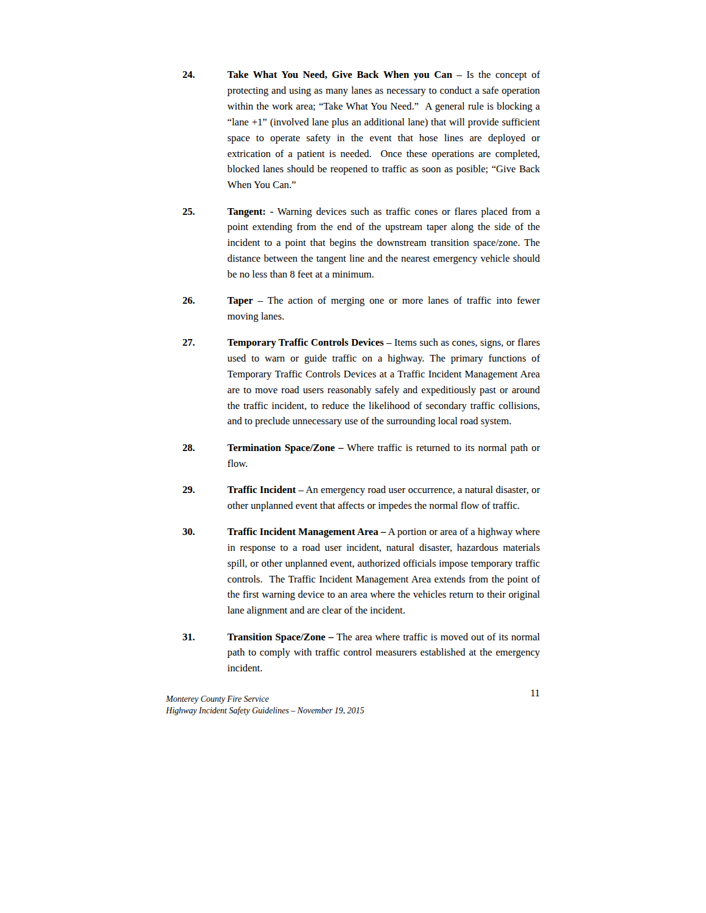24. Take What You Need, Give Back When you Can – Is the concept of protecting and using as many lanes as necessary to conduct a safe operation within the work area; “Take What You Need.” A general rule is blocking a “lane +1” (involved lane plus an additional lane) that will provide sufficient space to operate safety in the event that hose lines are deployed or extrication of a patient is needed. Once these operations are completed, blocked lanes should be reopened to traffic as soon as posible; “Give Back When You Can.”
25. Tangent: - Warning devices such as traffic cones or flares placed from a point extending from the end of the upstream taper along the side of the incident to a point that begins the downstream transition space/zone. The distance between the tangent line and the nearest emergency vehicle should be no less than 8 feet at a minimum.
26. Taper – The action of merging one or more lanes of traffic into fewer moving lanes.
27. Temporary Traffic Controls Devices – Items such as cones, signs, or flares used to warn or guide traffic on a highway. The primary functions of Temporary Traffic Controls Devices at a Traffic Incident Management Area are to move road users reasonably safely and expeditiously past or around the traffic incident, to reduce the likelihood of secondary traffic collisions, and to preclude unnecessary use of the surrounding local road system.
28. Termination Space/Zone – Where traffic is returned to its normal path or flow.
29. Traffic Incident – An emergency road user occurrence, a natural disaster, or other unplanned event that affects or impedes the normal flow of traffic.
30. Traffic Incident Management Area – A portion or area of a highway where in response to a road user incident, natural disaster, hazardous materials spill, or other unplanned event, authorized officials impose temporary traffic controls. The Traffic Incident Management Area extends from the point of the first warning device to an area where the vehicles return to their original lane alignment and are clear of the incident.
31. Transition Space/Zone – The area where traffic is moved out of its normal path to comply with traffic control measurers established at the emergency incident.
Monterey County Fire Service
Highway Incident Safety Guidelines – November 19, 2015
11